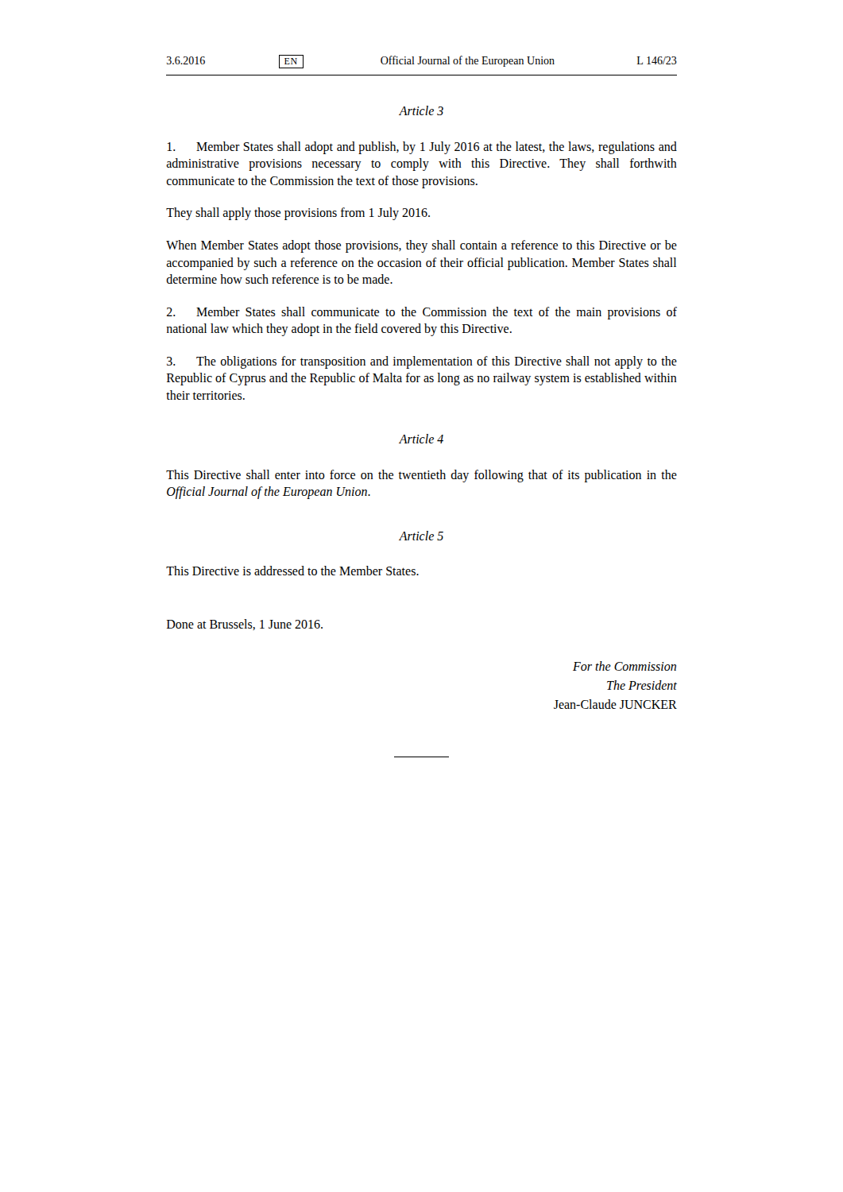3.6.2016
EN
Official Journal of the European Union
L 146/23
Article 3
1. Member States shall adopt and publish, by 1 July 2016 at the latest, the laws, regulations and administrative provisions necessary to comply with this Directive. They shall forthwith communicate to the Commission the text of those provisions.
They shall apply those provisions from 1 July 2016.
When Member States adopt those provisions, they shall contain a reference to this Directive or be accompanied by such a reference on the occasion of their official publication. Member States shall determine how such reference is to be made.
2. Member States shall communicate to the Commission the text of the main provisions of national law which they adopt in the field covered by this Directive.
3. The obligations for transposition and implementation of this Directive shall not apply to the Republic of Cyprus and the Republic of Malta for as long as no railway system is established within their territories.
Article 4
This Directive shall enter into force on the twentieth day following that of its publication in the Official Journal of the European Union.
Article 5
This Directive is addressed to the Member States.
Done at Brussels, 1 June 2016.
For the Commission
The President
Jean-Claude JUNCKER